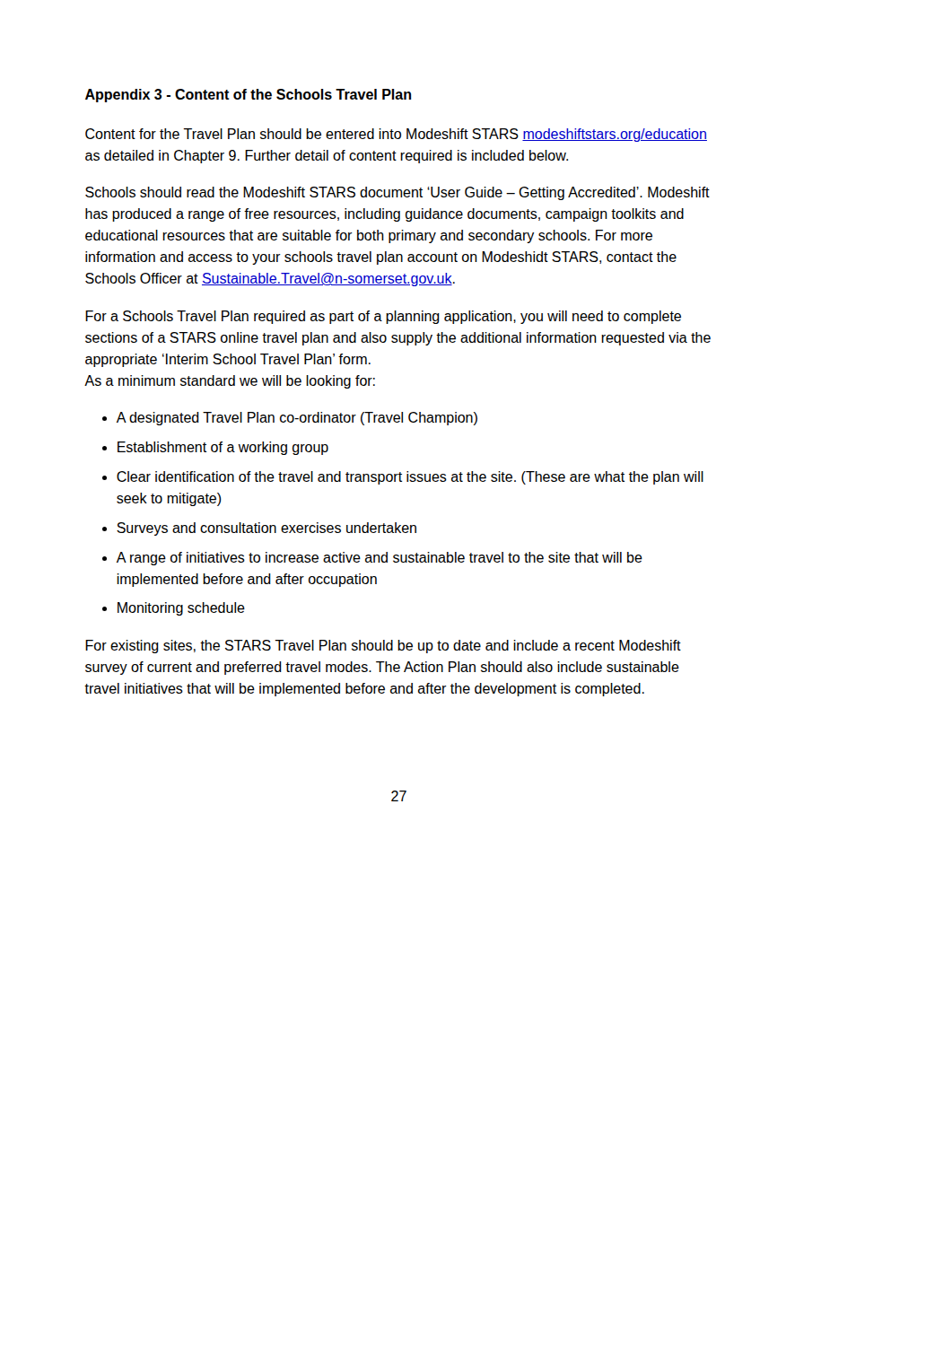Appendix 3 - Content of the Schools Travel Plan
Content for the Travel Plan should be entered into Modeshift STARS modeshiftstars.org/education as detailed in Chapter 9. Further detail of content required is included below.
Schools should read the Modeshift STARS document ‘User Guide – Getting Accredited’. Modeshift has produced a range of free resources, including guidance documents, campaign toolkits and educational resources that are suitable for both primary and secondary schools. For more information and access to your schools travel plan account on Modeshidt STARS, contact the Schools Officer at Sustainable.Travel@n-somerset.gov.uk.
For a Schools Travel Plan required as part of a planning application, you will need to complete sections of a STARS online travel plan and also supply the additional information requested via the appropriate ‘Interim School Travel Plan’ form.
As a minimum standard we will be looking for:
A designated Travel Plan co-ordinator (Travel Champion)
Establishment of a working group
Clear identification of the travel and transport issues at the site. (These are what the plan will seek to mitigate)
Surveys and consultation exercises undertaken
A range of initiatives to increase active and sustainable travel to the site that will be implemented before and after occupation
Monitoring schedule
For existing sites, the STARS Travel Plan should be up to date and include a recent Modeshift survey of current and preferred travel modes. The Action Plan should also include sustainable travel initiatives that will be implemented before and after the development is completed.
27